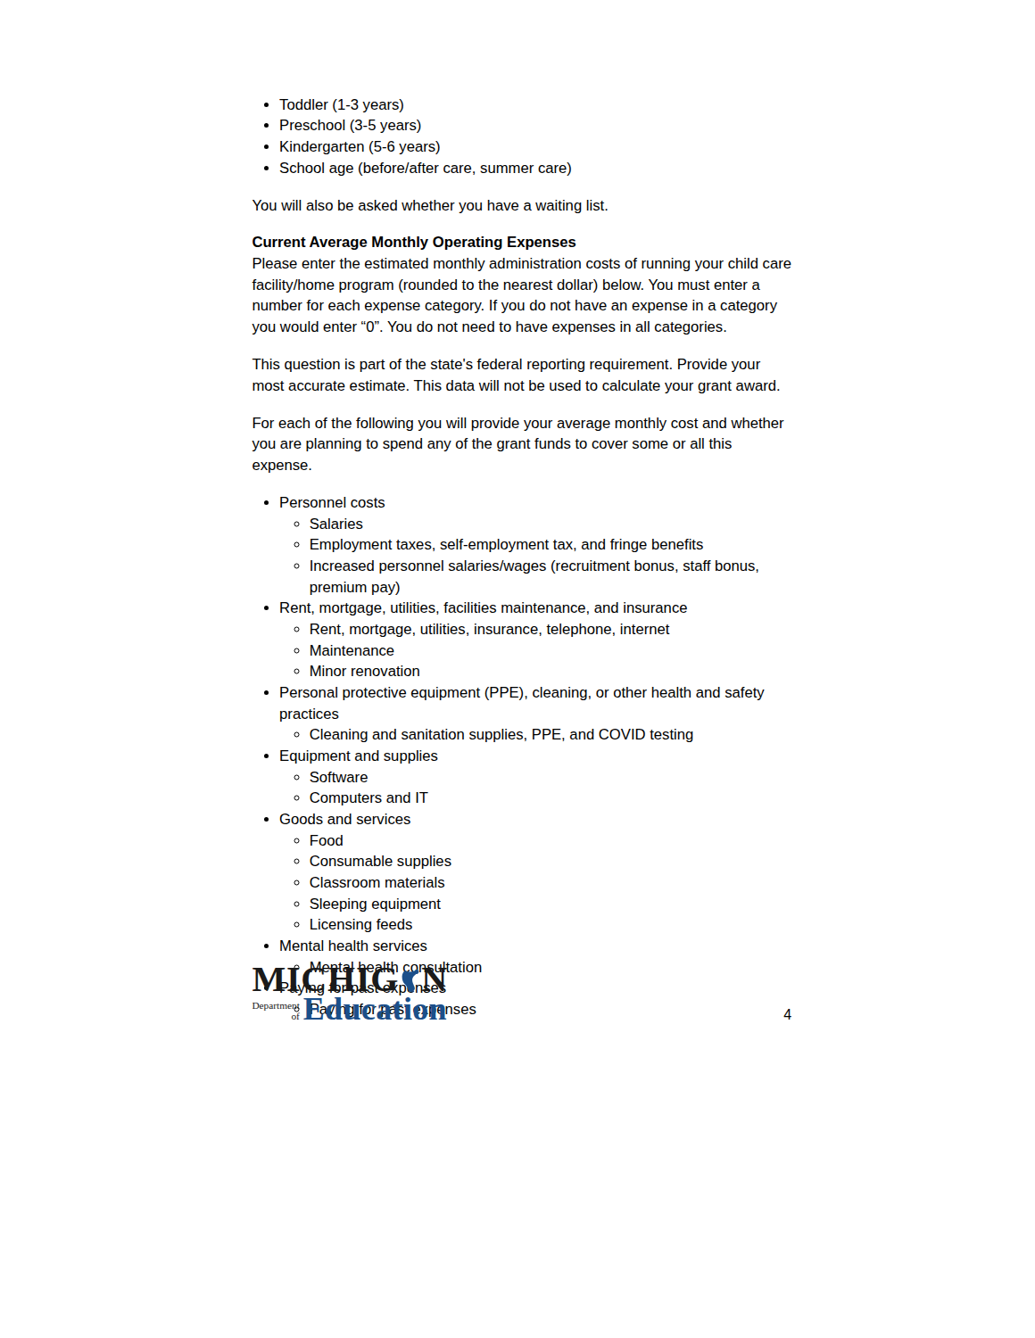Toddler (1-3 years)
Preschool (3-5 years)
Kindergarten (5-6 years)
School age (before/after care, summer care)
You will also be asked whether you have a waiting list.
Current Average Monthly Operating Expenses
Please enter the estimated monthly administration costs of running your child care facility/home program (rounded to the nearest dollar) below. You must enter a number for each expense category. If you do not have an expense in a category you would enter “0”. You do not need to have expenses in all categories.
This question is part of the state's federal reporting requirement. Provide your most accurate estimate. This data will not be used to calculate your grant award.
For each of the following you will provide your average monthly cost and whether you are planning to spend any of the grant funds to cover some or all this expense.
Personnel costs
Salaries
Employment taxes, self-employment tax, and fringe benefits
Increased personnel salaries/wages (recruitment bonus, staff bonus, premium pay)
Rent, mortgage, utilities, facilities maintenance, and insurance
Rent, mortgage, utilities, insurance, telephone, internet
Maintenance
Minor renovation
Personal protective equipment (PPE), cleaning, or other health and safety practices
Cleaning and sanitation supplies, PPE, and COVID testing
Equipment and supplies
Software
Computers and IT
Goods and services
Food
Consumable supplies
Classroom materials
Sleeping equipment
Licensing feeds
Mental health services
Mental health consultation
Paying for past expenses
Paying for past expenses
MICHIG N
Department
of
Education
4